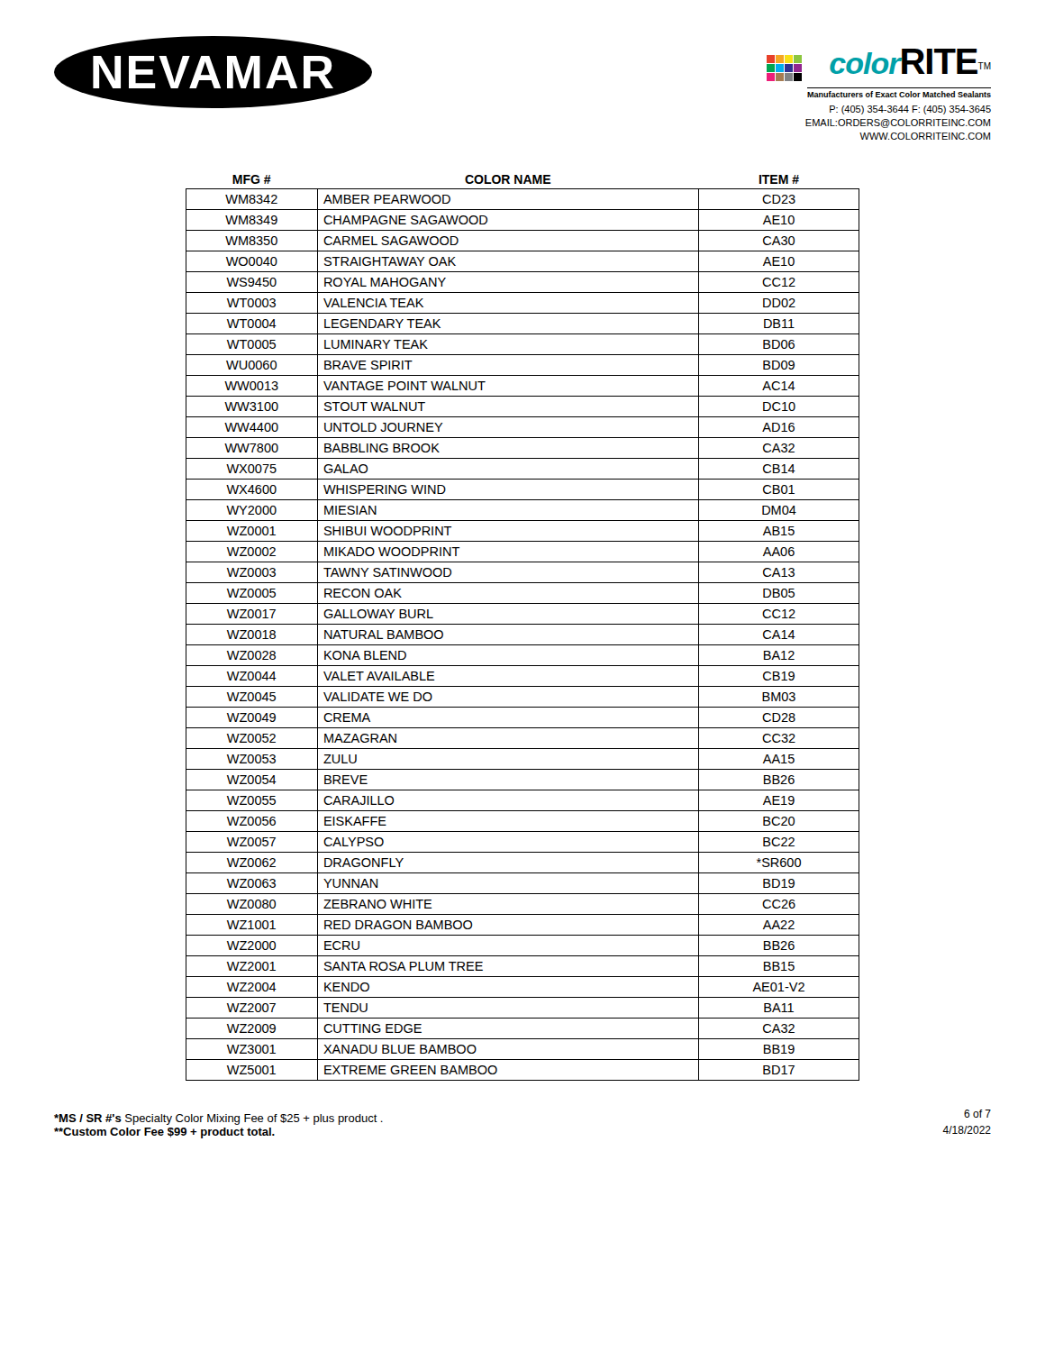NEVAMAR
color RITE TM
Manufacturers of Exact Color Matched Sealants
P: (405) 354-3644 F: (405) 354-3645
EMAIL:ORDERS@COLORRITEINC.COM
WWW.COLORRITEINC.COM
| MFG # | COLOR NAME | ITEM # |
| --- | --- | --- |
| WM8342 | AMBER PEARWOOD | CD23 |
| WM8349 | CHAMPAGNE SAGAWOOD | AE10 |
| WM8350 | CARMEL SAGAWOOD | CA30 |
| WO0040 | STRAIGHTAWAY OAK | AE10 |
| WS9450 | ROYAL MAHOGANY | CC12 |
| WT0003 | VALENCIA TEAK | DD02 |
| WT0004 | LEGENDARY TEAK | DB11 |
| WT0005 | LUMINARY TEAK | BD06 |
| WU0060 | BRAVE SPIRIT | BD09 |
| WW0013 | VANTAGE POINT WALNUT | AC14 |
| WW3100 | STOUT WALNUT | DC10 |
| WW4400 | UNTOLD JOURNEY | AD16 |
| WW7800 | BABBLING BROOK | CA32 |
| WX0075 | GALAO | CB14 |
| WX4600 | WHISPERING WIND | CB01 |
| WY2000 | MIESIAN | DM04 |
| WZ0001 | SHIBUI WOODPRINT | AB15 |
| WZ0002 | MIKADO WOODPRINT | AA06 |
| WZ0003 | TAWNY SATINWOOD | CA13 |
| WZ0005 | RECON OAK | DB05 |
| WZ0017 | GALLOWAY BURL | CC12 |
| WZ0018 | NATURAL BAMBOO | CA14 |
| WZ0028 | KONA BLEND | BA12 |
| WZ0044 | VALET AVAILABLE | CB19 |
| WZ0045 | VALIDATE WE DO | BM03 |
| WZ0049 | CREMA | CD28 |
| WZ0052 | MAZAGRAN | CC32 |
| WZ0053 | ZULU | AA15 |
| WZ0054 | BREVE | BB26 |
| WZ0055 | CARAJILLO | AE19 |
| WZ0056 | EISKAFFE | BC20 |
| WZ0057 | CALYPSO | BC22 |
| WZ0062 | DRAGONFLY | *SR600 |
| WZ0063 | YUNNAN | BD19 |
| WZ0080 | ZEBRANO WHITE | CC26 |
| WZ1001 | RED DRAGON BAMBOO | AA22 |
| WZ2000 | ECRU | BB26 |
| WZ2001 | SANTA ROSA PLUM TREE | BB15 |
| WZ2004 | KENDO | AE01-V2 |
| WZ2007 | TENDU | BA11 |
| WZ2009 | CUTTING EDGE | CA32 |
| WZ3001 | XANADU BLUE BAMBOO | BB19 |
| WZ5001 | EXTREME GREEN BAMBOO | BD17 |
*MS / SR #'s Specialty Color Mixing Fee of $25 + plus product .
**Custom Color Fee $99 + product total.
6 of 7
4/18/2022